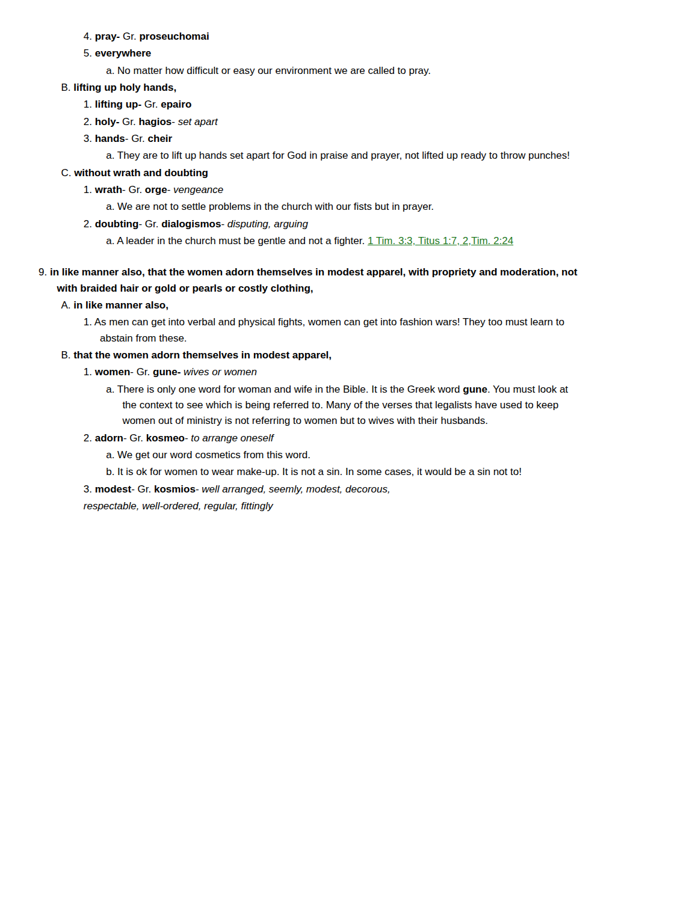4. pray- Gr. proseuchomai
5. everywhere
a. No matter how difficult or easy our environment we are called to pray.
B. lifting up holy hands,
1. lifting up- Gr. epairo
2. holy- Gr. hagios- set apart
3. hands- Gr. cheir
a. They are to lift up hands set apart for God in praise and prayer, not lifted up ready to throw punches!
C. without wrath and doubting
1. wrath- Gr. orge- vengeance
a. We are not to settle problems in the church with our fists but in prayer.
2. doubting- Gr. dialogismos- disputing, arguing
a. A leader in the church must be gentle and not a fighter. 1 Tim. 3:3, Titus 1:7, 2,Tim. 2:24
9. in like manner also, that the women adorn themselves in modest apparel, with propriety and moderation, not with braided hair or gold or pearls or costly clothing,
A. in like manner also,
1. As men can get into verbal and physical fights, women can get into fashion wars! They too must learn to abstain from these.
B. that the women adorn themselves in modest apparel,
1. women- Gr. gune- wives or women
a. There is only one word for woman and wife in the Bible. It is the Greek word gune. You must look at the context to see which is being referred to. Many of the verses that legalists have used to keep women out of ministry is not referring to women but to wives with their husbands.
2. adorn- Gr. kosmeo- to arrange oneself
a. We get our word cosmetics from this word.
b. It is ok for women to wear make-up. It is not a sin. In some cases, it would be a sin not to!
3. modest- Gr. kosmios- well arranged, seemly, modest, decorous,
respectable, well-ordered, regular, fittingly